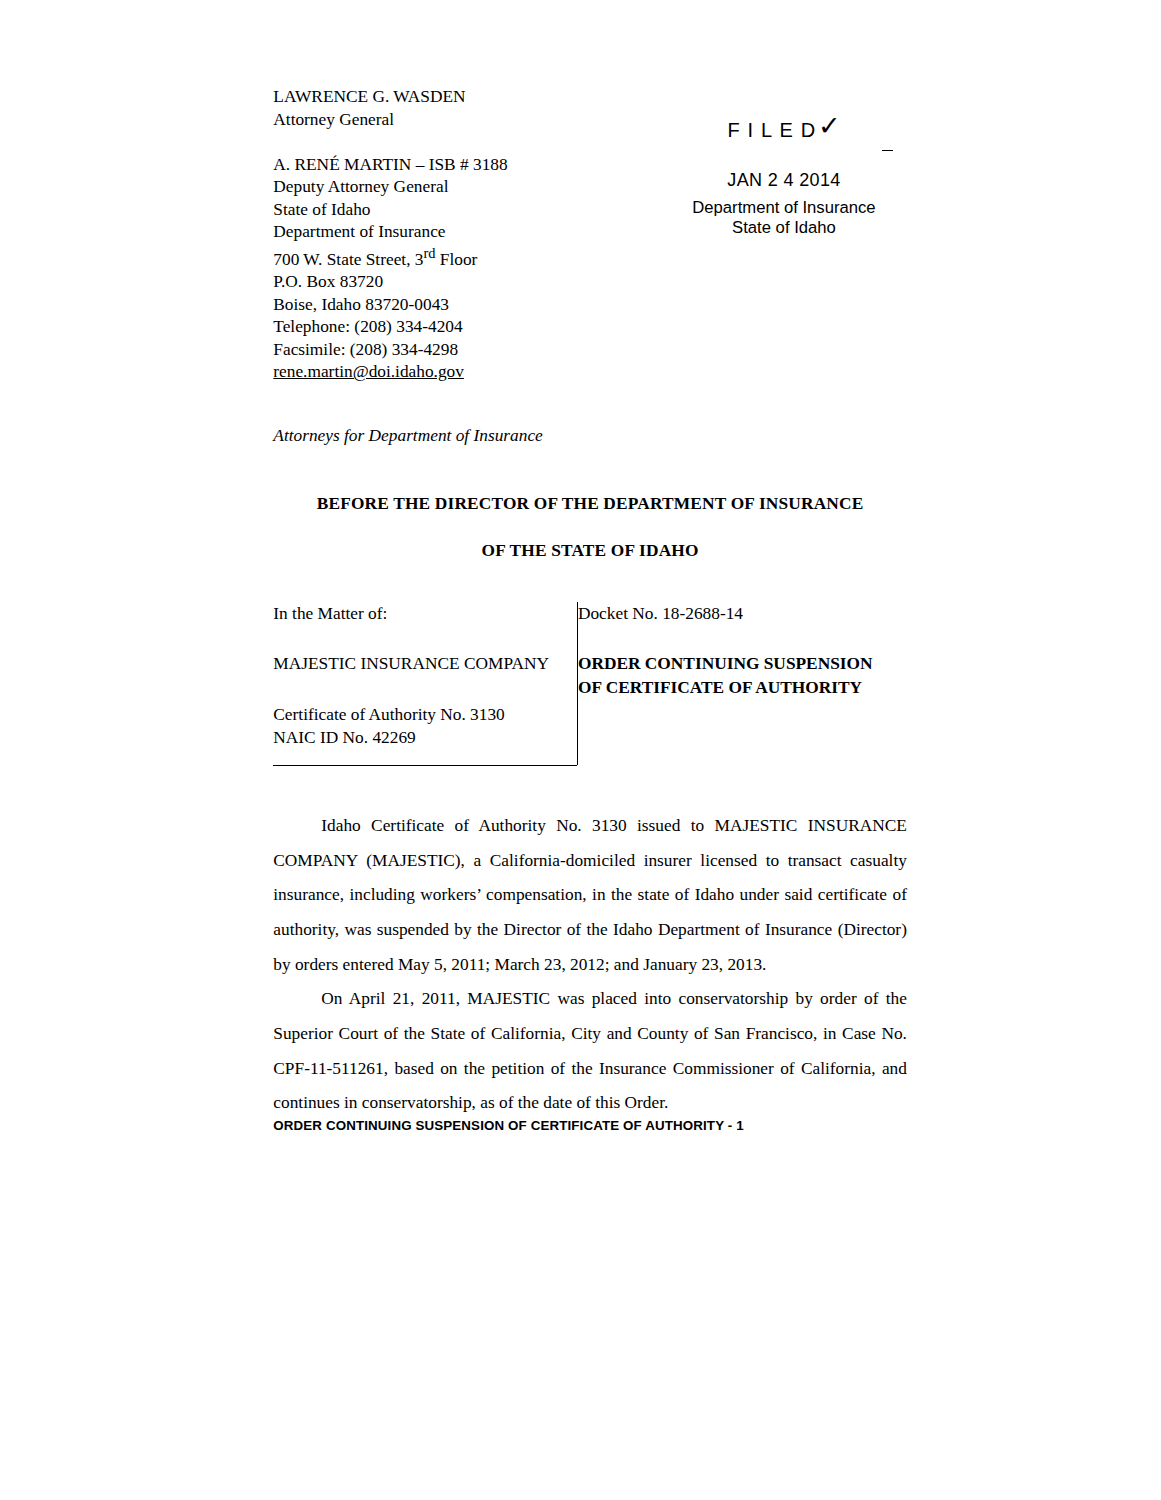LAWRENCE G. WASDEN
Attorney General
A. RENÉ MARTIN – ISB # 3188
Deputy Attorney General
State of Idaho
Department of Insurance
700 W. State Street, 3rd Floor
P.O. Box 83720
Boise, Idaho 83720-0043
Telephone: (208) 334-4204
Facsimile: (208) 334-4298
rene.martin@doi.idaho.gov
F I L E D✓
JAN 2 4 2014
Department of Insurance
State of Idaho
Attorneys for Department of Insurance
BEFORE THE DIRECTOR OF THE DEPARTMENT OF INSURANCE OF THE STATE OF IDAHO
| In the Matter of: MAJESTIC INSURANCE COMPANY Certificate of Authority No. 3130 NAIC ID No. 42269 | Docket No. 18-2688-14 ORDER CONTINUING SUSPENSION OF CERTIFICATE OF AUTHORITY |
Idaho Certificate of Authority No. 3130 issued to MAJESTIC INSURANCE COMPANY (MAJESTIC), a California-domiciled insurer licensed to transact casualty insurance, including workers’ compensation, in the state of Idaho under said certificate of authority, was suspended by the Director of the Idaho Department of Insurance (Director) by orders entered May 5, 2011; March 23, 2012; and January 23, 2013.
On April 21, 2011, MAJESTIC was placed into conservatorship by order of the Superior Court of the State of California, City and County of San Francisco, in Case No. CPF-11-511261, based on the petition of the Insurance Commissioner of California, and continues in conservatorship, as of the date of this Order.
ORDER CONTINUING SUSPENSION OF CERTIFICATE OF AUTHORITY - 1